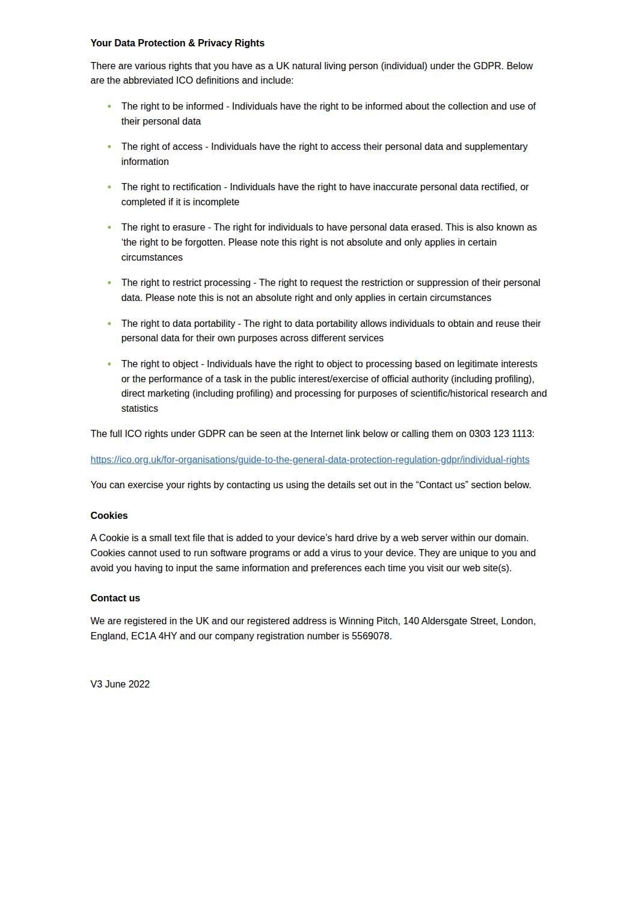Your Data Protection & Privacy Rights
There are various rights that you have as a UK natural living person (individual) under the GDPR. Below are the abbreviated ICO definitions and include:
The right to be informed - Individuals have the right to be informed about the collection and use of their personal data
The right of access - Individuals have the right to access their personal data and supplementary information
The right to rectification - Individuals have the right to have inaccurate personal data rectified, or completed if it is incomplete
The right to erasure - The right for individuals to have personal data erased. This is also known as ‘the right to be forgotten. Please note this right is not absolute and only applies in certain circumstances
The right to restrict processing - The right to request the restriction or suppression of their personal data. Please note this is not an absolute right and only applies in certain circumstances
The right to data portability - The right to data portability allows individuals to obtain and reuse their personal data for their own purposes across different services
The right to object - Individuals have the right to object to processing based on legitimate interests or the performance of a task in the public interest/exercise of official authority (including profiling), direct marketing (including profiling) and processing for purposes of scientific/historical research and statistics
The full ICO rights under GDPR can be seen at the Internet link below or calling them on 0303 123 1113:
https://ico.org.uk/for-organisations/guide-to-the-general-data-protection-regulation-gdpr/individual-rights
You can exercise your rights by contacting us using the details set out in the “Contact us” section below.
Cookies
A Cookie is a small text file that is added to your device’s hard drive by a web server within our domain. Cookies cannot used to run software programs or add a virus to your device. They are unique to you and avoid you having to input the same information and preferences each time you visit our web site(s).
Contact us
We are registered in the UK and our registered address is Winning Pitch, 140 Aldersgate Street, London, England, EC1A 4HY and our company registration number is 5569078.
V3 June 2022